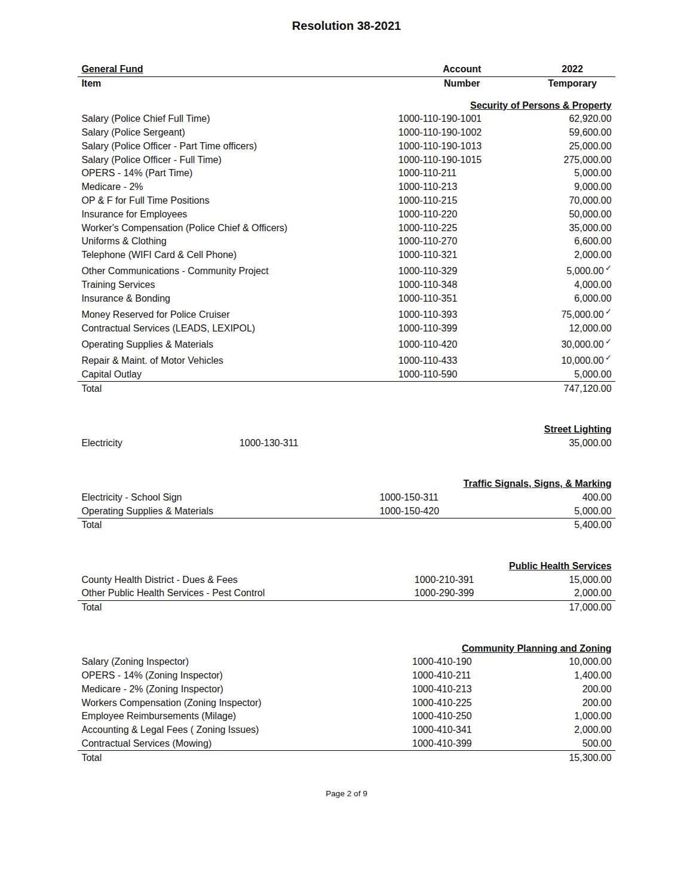Resolution 38-2021
| General Fund | Account | 2022 |
| --- | --- | --- |
| Item | Number | Temporary |
| Security of Persons & Property |
| Salary (Police Chief Full Time) | 1000-110-190-1001 | 62,920.00 |
| Salary (Police Sergeant) | 1000-110-190-1002 | 59,600.00 |
| Salary (Police Officer - Part Time officers) | 1000-110-190-1013 | 25,000.00 |
| Salary (Police Officer - Full Time) | 1000-110-190-1015 | 275,000.00 |
| OPERS - 14% (Part Time) | 1000-110-211 | 5,000.00 |
| Medicare - 2% | 1000-110-213 | 9,000.00 |
| OP & F for Full Time Positions | 1000-110-215 | 70,000.00 |
| Insurance for Employees | 1000-110-220 | 50,000.00 |
| Worker's Compensation (Police Chief & Officers) | 1000-110-225 | 35,000.00 |
| Uniforms & Clothing | 1000-110-270 | 6,600.00 |
| Telephone (WIFI Card & Cell Phone) | 1000-110-321 | 2,000.00 |
| Other Communications - Community Project | 1000-110-329 | 5,000.00 |
| Training Services | 1000-110-348 | 4,000.00 |
| Insurance & Bonding | 1000-110-351 | 6,000.00 |
| Money Reserved for Police Cruiser | 1000-110-393 | 75,000.00 |
| Contractual Services (LEADS, LEXIPOL) | 1000-110-399 | 12,000.00 |
| Operating Supplies & Materials | 1000-110-420 | 30,000.00 |
| Repair & Maint. of Motor Vehicles | 1000-110-433 | 10,000.00 |
| Capital Outlay | 1000-110-590 | 5,000.00 |
| Total | | 747,120.00 |
| Street Lighting |
| Electricity | 1000-130-311 | 35,000.00 |
| Traffic Signals, Signs, & Marking |
| Electricity - School Sign | 1000-150-311 | 400.00 |
| Operating Supplies & Materials | 1000-150-420 | 5,000.00 |
| Total | | 5,400.00 |
| Public Health Services |
| County Health District - Dues & Fees | 1000-210-391 | 15,000.00 |
| Other Public Health Services - Pest Control | 1000-290-399 | 2,000.00 |
| Total | | 17,000.00 |
| Community Planning and Zoning |
| Salary (Zoning Inspector) | 1000-410-190 | 10,000.00 |
| OPERS - 14% (Zoning Inspector) | 1000-410-211 | 1,400.00 |
| Medicare - 2% (Zoning Inspector) | 1000-410-213 | 200.00 |
| Workers Compensation (Zoning Inspector) | 1000-410-225 | 200.00 |
| Employee Reimbursements (Milage) | 1000-410-250 | 1,000.00 |
| Accounting & Legal Fees ( Zoning Issues) | 1000-410-341 | 2,000.00 |
| Contractual Services (Mowing) | 1000-410-399 | 500.00 |
| Total | | 15,300.00 |
Page 2 of 9